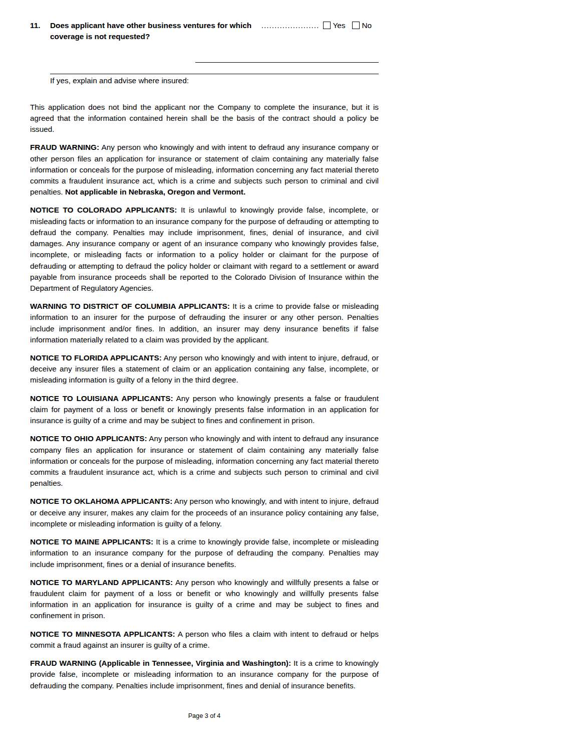11.
Does applicant have other business ventures for which coverage is not requested?
......................
Yes No
If yes, explain and advise where insured:
This application does not bind the applicant nor the Company to complete the insurance, but it is agreed that the information contained herein shall be the basis of the contract should a policy be issued.
FRAUD WARNING: Any person who knowingly and with intent to defraud any insurance company or other person files an application for insurance or statement of claim containing any materially false information or conceals for the purpose of misleading, information concerning any fact material thereto commits a fraudulent insurance act, which is a crime and subjects such person to criminal and civil penalties. Not applicable in Nebraska, Oregon and Vermont.
NOTICE TO COLORADO APPLICANTS: It is unlawful to knowingly provide false, incomplete, or misleading facts or information to an insurance company for the purpose of defrauding or attempting to defraud the company. Penalties may include imprisonment, fines, denial of insurance, and civil damages. Any insurance company or agent of an insurance company who knowingly provides false, incomplete, or misleading facts or information to a policy holder or claimant for the purpose of defrauding or attempting to defraud the policy holder or claimant with regard to a settlement or award payable from insurance proceeds shall be reported to the Colorado Division of Insurance within the Department of Regulatory Agencies.
WARNING TO DISTRICT OF COLUMBIA APPLICANTS: It is a crime to provide false or misleading information to an insurer for the purpose of defrauding the insurer or any other person. Penalties include imprisonment and/or fines. In addition, an insurer may deny insurance benefits if false information materially related to a claim was provided by the applicant.
NOTICE TO FLORIDA APPLICANTS: Any person who knowingly and with intent to injure, defraud, or deceive any insurer files a statement of claim or an application containing any false, incomplete, or misleading information is guilty of a felony in the third degree.
NOTICE TO LOUISIANA APPLICANTS: Any person who knowingly presents a false or fraudulent claim for payment of a loss or benefit or knowingly presents false information in an application for insurance is guilty of a crime and may be subject to fines and confinement in prison.
NOTICE TO OHIO APPLICANTS: Any person who knowingly and with intent to defraud any insurance company files an application for insurance or statement of claim containing any materially false information or conceals for the purpose of misleading, information concerning any fact material thereto commits a fraudulent insurance act, which is a crime and subjects such person to criminal and civil penalties.
NOTICE TO OKLAHOMA APPLICANTS: Any person who knowingly, and with intent to injure, defraud or deceive any insurer, makes any claim for the proceeds of an insurance policy containing any false, incomplete or misleading information is guilty of a felony.
NOTICE TO MAINE APPLICANTS: It is a crime to knowingly provide false, incomplete or misleading information to an insurance company for the purpose of defrauding the company. Penalties may include imprisonment, fines or a denial of insurance benefits.
NOTICE TO MARYLAND APPLICANTS: Any person who knowingly and willfully presents a false or fraudulent claim for payment of a loss or benefit or who knowingly and willfully presents false information in an application for insurance is guilty of a crime and may be subject to fines and confinement in prison.
NOTICE TO MINNESOTA APPLICANTS: A person who files a claim with intent to defraud or helps commit a fraud against an insurer is guilty of a crime.
FRAUD WARNING (Applicable in Tennessee, Virginia and Washington): It is a crime to knowingly provide false, incomplete or misleading information to an insurance company for the purpose of defrauding the company. Penalties include imprisonment, fines and denial of insurance benefits.
Page 3 of 4